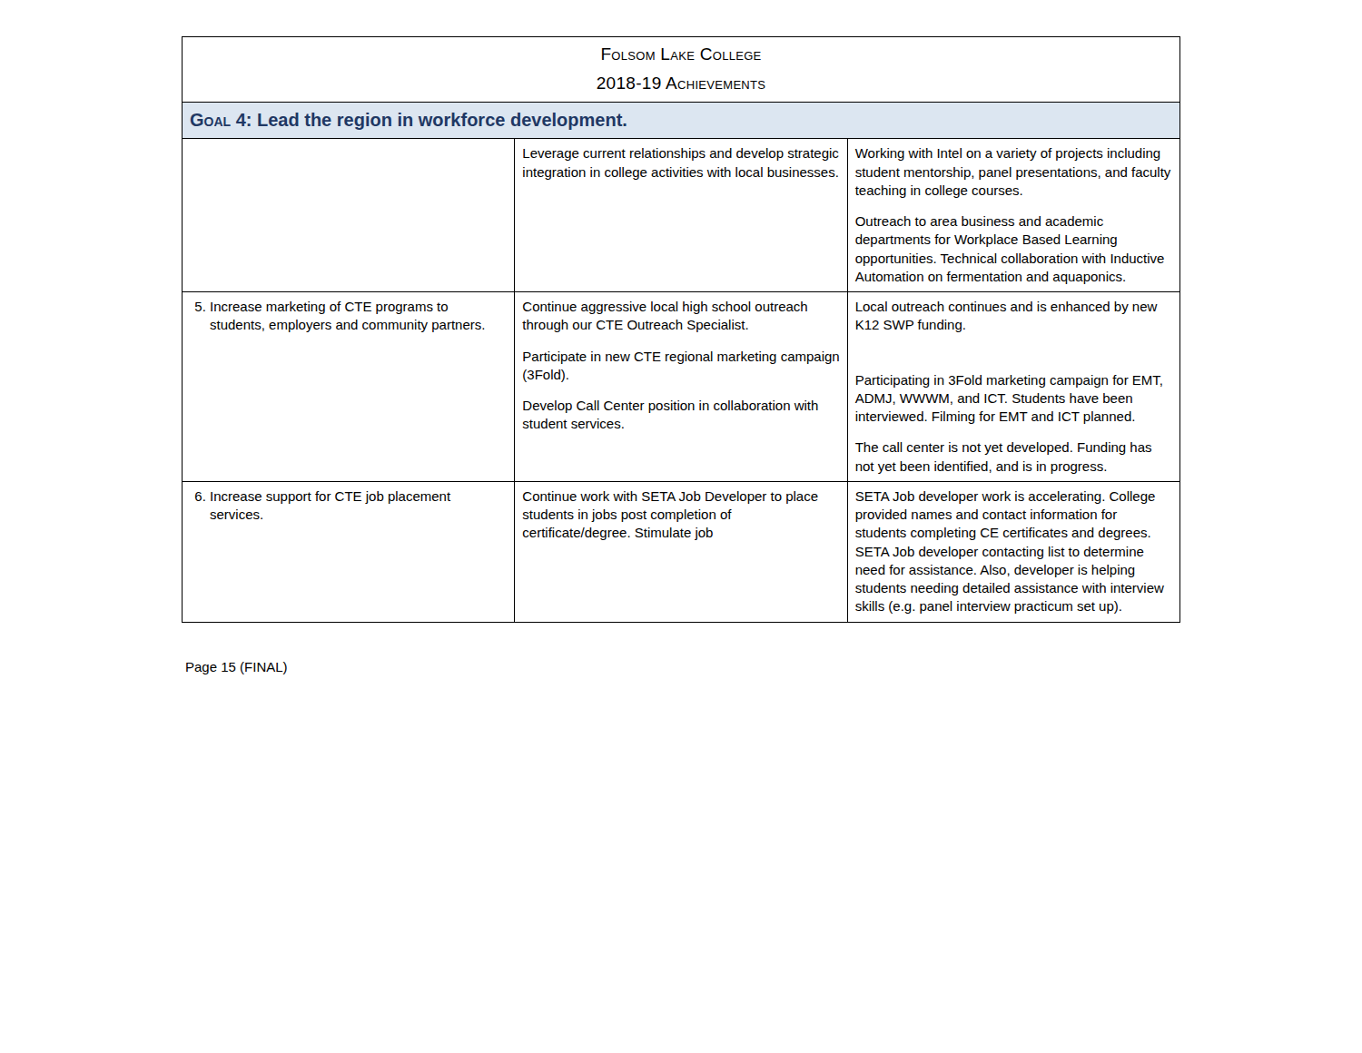| Folsom Lake College |
| 2018-19 Achievements |
| Goal 4: Lead the region in workforce development. |
| | Leverage current relationships and develop strategic integration in college activities with local businesses. | Working with Intel on a variety of projects including student mentorship, panel presentations, and faculty teaching in college courses. Outreach to area business and academic departments for Workplace Based Learning opportunities. Technical collaboration with Inductive Automation on fermentation and aquaponics. |
| Increase marketing of CTE programs to students, employers and community partners. | Continue aggressive local high school outreach through our CTE Outreach Specialist. Participate in new CTE regional marketing campaign (3Fold). Develop Call Center position in collaboration with student services. | Local outreach continues and is enhanced by new K12 SWP funding. Participating in 3Fold marketing campaign for EMT, ADMJ, WWWM, and ICT. Students have been interviewed. Filming for EMT and ICT planned. The call center is not yet developed. Funding has not yet been identified, and is in progress. |
| Increase support for CTE job placement services. | Continue work with SETA Job Developer to place students in jobs post completion of certificate/degree. Stimulate job | SETA Job developer work is accelerating. College provided names and contact information for students completing CE certificates and degrees. SETA Job developer contacting list to determine need for assistance. Also, developer is helping students needing detailed assistance with interview skills (e.g. panel interview practicum set up). |
Page 15 (FINAL)